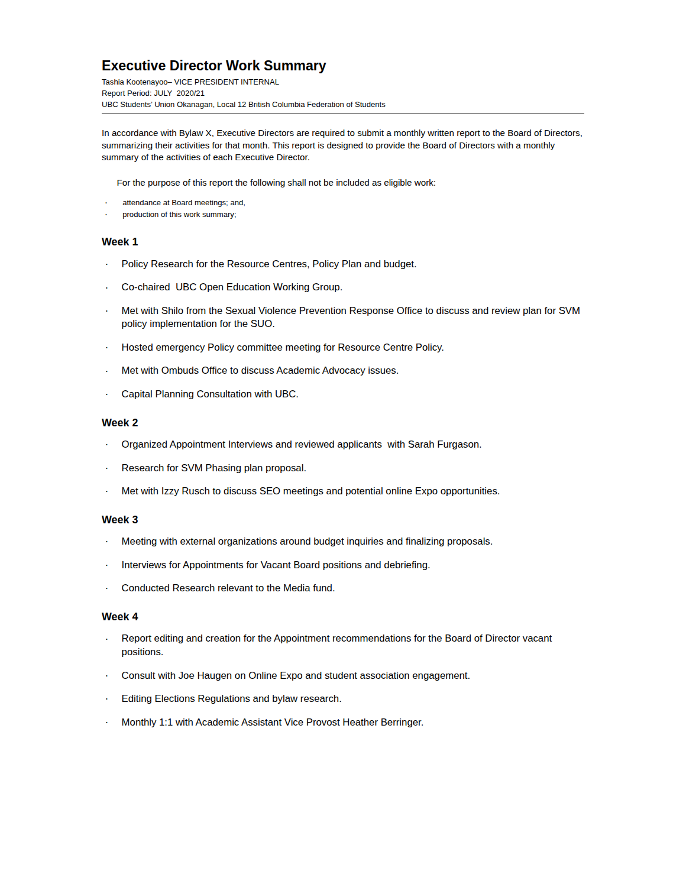Executive Director Work Summary
Tashia Kootenayoo– VICE PRESIDENT INTERNAL
Report Period: JULY 2020/21
UBC Students’ Union Okanagan, Local 12 British Columbia Federation of Students
In accordance with Bylaw X, Executive Directors are required to submit a monthly written report to the Board of Directors, summarizing their activities for that month. This report is designed to provide the Board of Directors with a monthly summary of the activities of each Executive Director.
For the purpose of this report the following shall not be included as eligible work:
attendance at Board meetings; and,
production of this work summary;
Week 1
Policy Research for the Resource Centres, Policy Plan and budget.
Co-chaired UBC Open Education Working Group.
Met with Shilo from the Sexual Violence Prevention Response Office to discuss and review plan for SVM policy implementation for the SUO.
Hosted emergency Policy committee meeting for Resource Centre Policy.
Met with Ombuds Office to discuss Academic Advocacy issues.
Capital Planning Consultation with UBC.
Week 2
Organized Appointment Interviews and reviewed applicants with Sarah Furgason.
Research for SVM Phasing plan proposal.
Met with Izzy Rusch to discuss SEO meetings and potential online Expo opportunities.
Week 3
Meeting with external organizations around budget inquiries and finalizing proposals.
Interviews for Appointments for Vacant Board positions and debriefing.
Conducted Research relevant to the Media fund.
Week 4
Report editing and creation for the Appointment recommendations for the Board of Director vacant positions.
Consult with Joe Haugen on Online Expo and student association engagement.
Editing Elections Regulations and bylaw research.
Monthly 1:1 with Academic Assistant Vice Provost Heather Berringer.